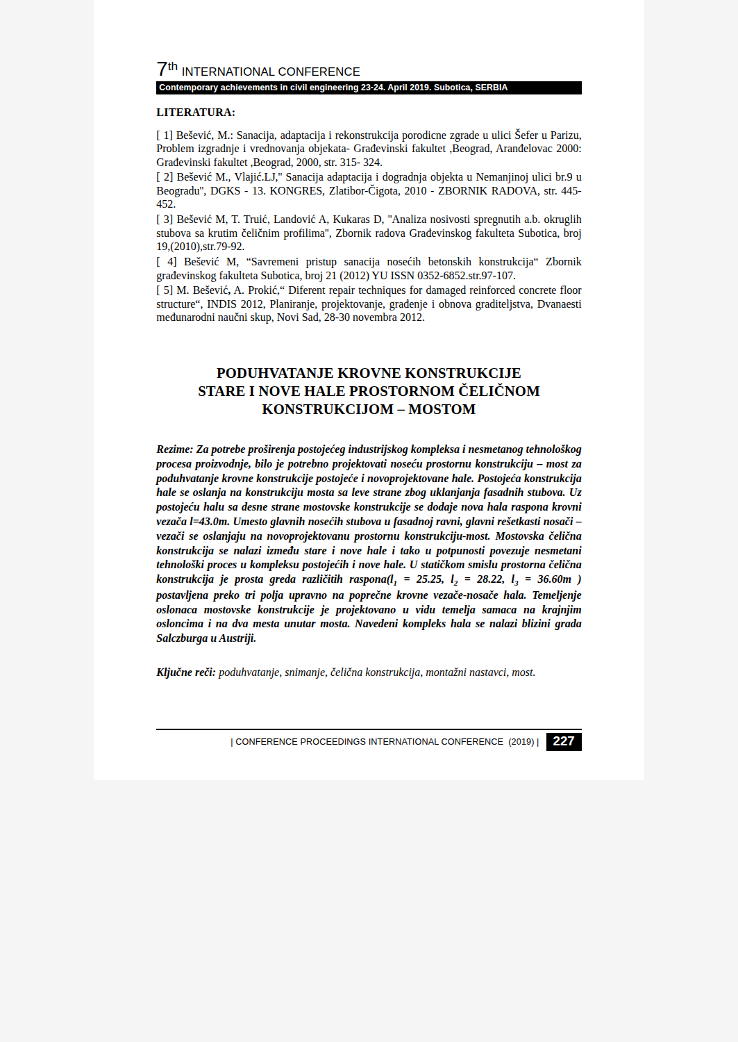7 th INTERNATIONAL CONFERENCE
Contemporary achievements in civil engineering 23-24. April 2019. Subotica, SERBIA
LITERATURA:
[ 1] Bešević, M.: Sanacija, adaptacija i rekonstrukcija porodicne zgrade u ulici Šefer u Parizu, Problem izgradnje i vrednovanja objekata- Građevinski fakultet ,Beograd, Aranđelovac 2000: Građevinski fakultet ,Beograd, 2000, str. 315- 324.
[ 2] Bešević M., Vlajić.LJ,'' Sanacija adaptacija i dogradnja objekta u Nemanjinoj ulici br.9 u Beogradu'', DGKS - 13. KONGRES, Zlatibor-Čigota, 2010 - ZBORNIK RADOVA, str. 445-452.
[ 3] Bešević M, T. Truić, Landović A, Kukaras D, ''Analiza nosivosti spregnutih a.b. okruglih stubova sa krutim čeličnim profilima'', Zbornik radova Građevinskog fakulteta Subotica, broj 19,(2010),str.79-92.
[ 4] Bešević M, “Savremeni pristup sanacija nosećih betonskih konstrukcija“ Zbornik građevinskog fakulteta Subotica, broj 21 (2012) YU ISSN 0352-6852.str.97-107.
[ 5] M. Bešević, A. Prokić,“ Diferent repair techniques for damaged reinforced concrete floor structure“, INDIS 2012, Planiranje, projektovanje, građenje i obnova graditeljstva, Dvanaesti međunarodni naučni skup, Novi Sad, 28-30 novembra 2012.
PODUHVATANJE KROVNE KONSTRUKCIJE
STARE I NOVE HALE PROSTORNOM ČELIČNOM
KONSTRUKCIJOM – MOSTOM
Rezime: Za potrebe proširenja postojećeg industrijskog kompleksa i nesmetanog tehnološkog procesa proizvodnje, bilo je potrebno projektovati noseću prostornu konstrukciju – most za poduhvatanje krovne konstrukcije postojeće i novoprojektovane hale. Postojeća konstrukcija hale se oslanja na konstrukciju mosta sa leve strane zbog uklanjanja fasadnih stubova. Uz postojeću halu sa desne strane mostovske konstrukcije se dodaje nova hala raspona krovni vezača l=43.0m. Umesto glavnih nosećih stubova u fasadnoj ravni, glavni rešetkasti nosači –vezači se oslanjaju na novoprojektovanu prostornu konstrukciju-most. Mostovska čelična konstrukcija se nalazi između stare i nove hale i tako u potpunosti povezuje nesmetani tehnološki proces u kompleksu postojećih i nove hale. U statičkom smislu prostorna čelična konstrukcija je prosta greda različitih raspona(l1 = 25.25, l2 = 28.22, l3 = 36.60m ) postavljena preko tri polja upravno na poprečne krovne vezače-nosače hala. Temeljenje oslonaca mostovske konstrukcije je projektovano u vidu temelja samaca na krajnjim osloncima i na dva mesta unutar mosta. Navedeni kompleks hala se nalazi blizini grada Salczburga u Austriji.
Ključne reči: poduhvatanje, snimanje, čelična konstrukcija, montažni nastavci, most.
| CONFERENCE PROCEEDINGS INTERNATIONAL CONFERENCE (2019) | 227